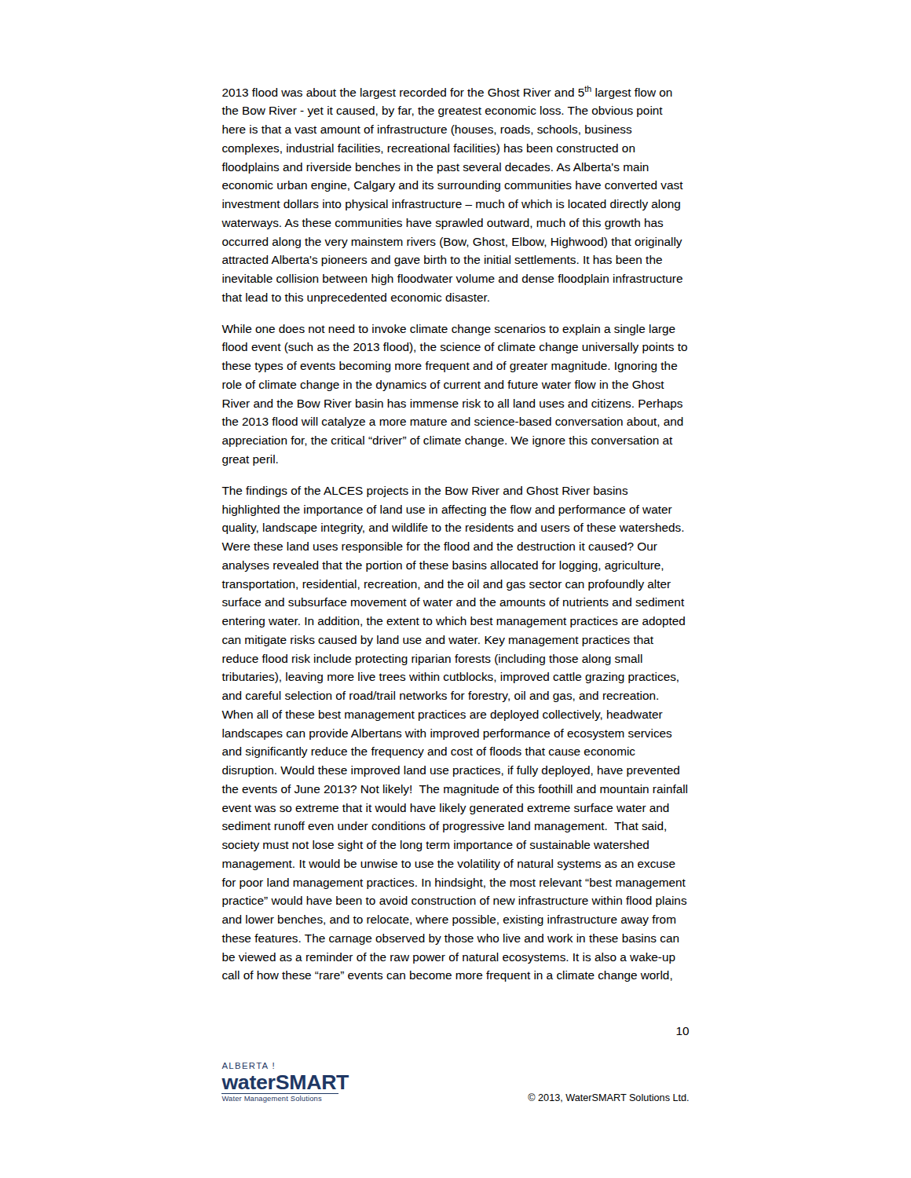2013 flood was about the largest recorded for the Ghost River and 5th largest flow on the Bow River - yet it caused, by far, the greatest economic loss. The obvious point here is that a vast amount of infrastructure (houses, roads, schools, business complexes, industrial facilities, recreational facilities) has been constructed on floodplains and riverside benches in the past several decades. As Alberta's main economic urban engine, Calgary and its surrounding communities have converted vast investment dollars into physical infrastructure – much of which is located directly along waterways. As these communities have sprawled outward, much of this growth has occurred along the very mainstem rivers (Bow, Ghost, Elbow, Highwood) that originally attracted Alberta's pioneers and gave birth to the initial settlements. It has been the inevitable collision between high floodwater volume and dense floodplain infrastructure that lead to this unprecedented economic disaster.
While one does not need to invoke climate change scenarios to explain a single large flood event (such as the 2013 flood), the science of climate change universally points to these types of events becoming more frequent and of greater magnitude. Ignoring the role of climate change in the dynamics of current and future water flow in the Ghost River and the Bow River basin has immense risk to all land uses and citizens. Perhaps the 2013 flood will catalyze a more mature and science-based conversation about, and appreciation for, the critical “driver” of climate change. We ignore this conversation at great peril.
The findings of the ALCES projects in the Bow River and Ghost River basins highlighted the importance of land use in affecting the flow and performance of water quality, landscape integrity, and wildlife to the residents and users of these watersheds. Were these land uses responsible for the flood and the destruction it caused? Our analyses revealed that the portion of these basins allocated for logging, agriculture, transportation, residential, recreation, and the oil and gas sector can profoundly alter surface and subsurface movement of water and the amounts of nutrients and sediment entering water. In addition, the extent to which best management practices are adopted can mitigate risks caused by land use and water. Key management practices that reduce flood risk include protecting riparian forests (including those along small tributaries), leaving more live trees within cutblocks, improved cattle grazing practices, and careful selection of road/trail networks for forestry, oil and gas, and recreation. When all of these best management practices are deployed collectively, headwater landscapes can provide Albertans with improved performance of ecosystem services and significantly reduce the frequency and cost of floods that cause economic disruption. Would these improved land use practices, if fully deployed, have prevented the events of June 2013? Not likely! The magnitude of this foothill and mountain rainfall event was so extreme that it would have likely generated extreme surface water and sediment runoff even under conditions of progressive land management. That said, society must not lose sight of the long term importance of sustainable watershed management. It would be unwise to use the volatility of natural systems as an excuse for poor land management practices. In hindsight, the most relevant “best management practice” would have been to avoid construction of new infrastructure within flood plains and lower benches, and to relocate, where possible, existing infrastructure away from these features. The carnage observed by those who live and work in these basins can be viewed as a reminder of the raw power of natural ecosystems. It is also a wake-up call of how these “rare” events can become more frequent in a climate change world,
10
ALBERTA !
waterSMART
Water Management Solutions
© 2013, WaterSMART Solutions Ltd.